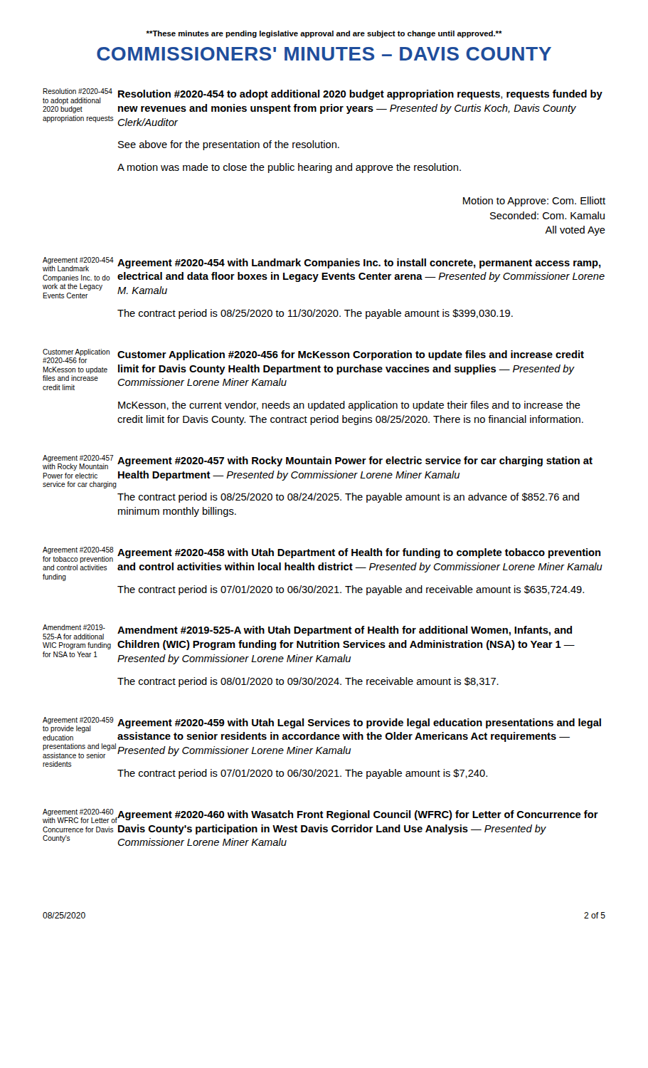**These minutes are pending legislative approval and are subject to change until approved.**
COMMISSIONERS' MINUTES – DAVIS COUNTY
| Resolution #2020-454 to adopt additional 2020 budget appropriation requests | Resolution #2020-454 to adopt additional 2020 budget appropriation requests , requests funded by new revenues and monies unspent from prior years — Presented by Curtis Koch, Davis County Clerk/Auditor See above for the presentation of the resolution. A motion was made to close the public hearing and approve the resolution. Motion to Approve: Com. Elliott Seconded: Com. Kamalu All voted Aye |
| Agreement #2020-454 with Landmark Companies Inc. to do work at the Legacy Events Center | Agreement #2020-454 with Landmark Companies Inc. to install concrete, permanent access ramp, electrical and data floor boxes in Legacy Events Center arena — Presented by Commissioner Lorene M. Kamalu The contract period is 08/25/2020 to 11/30/2020. The payable amount is $399,030.19. |
| Customer Application #2020-456 for McKesson to update files and increase credit limit | Customer Application #2020-456 for McKesson Corporation to update files and increase credit limit for Davis County Health Department to purchase vaccines and supplies — Presented by Commissioner Lorene Miner Kamalu McKesson, the current vendor, needs an updated application to update their files and to increase the credit limit for Davis County. The contract period begins 08/25/2020. There is no financial information. |
| Agreement #2020-457 with Rocky Mountain Power for electric service for car charging | Agreement #2020-457 with Rocky Mountain Power for electric service for car charging station at Health Department — Presented by Commissioner Lorene Miner Kamalu The contract period is 08/25/2020 to 08/24/2025. The payable amount is an advance of $852.76 and minimum monthly billings. |
| Agreement #2020-458 for tobacco prevention and control activities funding | Agreement #2020-458 with Utah Department of Health for funding to complete tobacco prevention and control activities within local health district — Presented by Commissioner Lorene Miner Kamalu The contract period is 07/01/2020 to 06/30/2021. The payable and receivable amount is $635,724.49. |
| Amendment #2019-525-A for additional WIC Program funding for NSA to Year 1 | Amendment #2019-525-A with Utah Department of Health for additional Women, Infants, and Children (WIC) Program funding for Nutrition Services and Administration (NSA) to Year 1 — Presented by Commissioner Lorene Miner Kamalu The contract period is 08/01/2020 to 09/30/2024. The receivable amount is $8,317. |
| Agreement #2020-459 to provide legal education presentations and legal assistance to senior residents | Agreement #2020-459 with Utah Legal Services to provide legal education presentations and legal assistance to senior residents in accordance with the Older Americans Act requirements — Presented by Commissioner Lorene Miner Kamalu The contract period is 07/01/2020 to 06/30/2021. The payable amount is $7,240. |
| Agreement #2020-460 with WFRC for Letter of Concurrence for Davis County's | Agreement #2020-460 with Wasatch Front Regional Council (WFRC) for Letter of Concurrence for Davis County's participation in West Davis Corridor Land Use Analysis — Presented by Commissioner Lorene Miner Kamalu |
08/25/2020 2 of 5